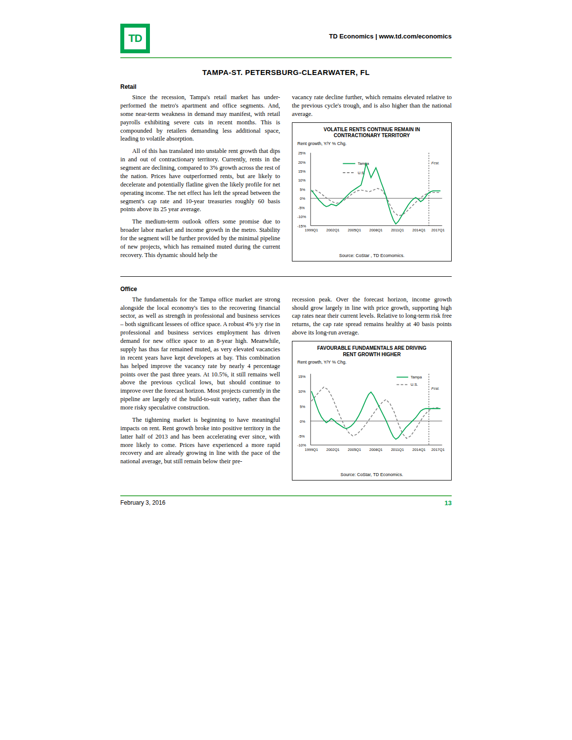TD
TD Economics | www.td.com/economics
TAMPA-ST. PETERSBURG-CLEARWATER, FL
Retail
Since the recession, Tampa's retail market has under-performed the metro's apartment and office segments. And, some near-term weakness in demand may manifest, with retail payrolls exhibiting severe cuts in recent months. This is compounded by retailers demanding less additional space, leading to volatile absorption.
All of this has translated into unstable rent growth that dips in and out of contractionary territory. Currently, rents in the segment are declining, compared to 3% growth across the rest of the nation. Prices have outperformed rents, but are likely to decelerate and potentially flatline given the likely profile for net operating income. The net effect has left the spread between the segment's cap rate and 10-year treasuries roughly 60 basis points above its 25 year average.
The medium-term outlook offers some promise due to broader labor market and income growth in the metro. Stability for the segment will be further provided by the minimal pipeline of new projects, which has remained muted during the current recovery. This dynamic should help the
vacancy rate decline further, which remains elevated relative to the previous cycle's trough, and is also higher than the national average.
VOLATILE RENTS CONTINUE REMAIN IN
CONTRACTIONARY TERRITORY
Rent growth, Y/Y % Chg.
25% 20% 15% 10% 5% 0% -5% -10% -15% Fcst. Tampa U.S. 1999Q1 2002Q1 2005Q1 2008Q1 2011Q1 2014Q1 2017Q1
Source: CoStar , TD Ecomomics.
Office
The fundamentals for the Tampa office market are strong alongside the local economy's ties to the recovering financial sector, as well as strength in professional and business services – both significant lessees of office space. A robust 4% y/y rise in professional and business services employment has driven demand for new office space to an 8-year high. Meanwhile, supply has thus far remained muted, as very elevated vacancies in recent years have kept developers at bay. This combination has helped improve the vacancy rate by nearly 4 percentage points over the past three years. At 10.5%, it still remains well above the previous cyclical lows, but should continue to improve over the forecast horizon. Most projects currently in the pipeline are largely of the build-to-suit variety, rather than the more risky speculative construction.
The tightening market is beginning to have meaningful impacts on rent. Rent growth broke into positive territory in the latter half of 2013 and has been accelerating ever since, with more likely to come. Prices have experienced a more rapid recovery and are already growing in line with the pace of the national average, but still remain below their pre-
recession peak. Over the forecast horizon, income growth should grow largely in line with price growth, supporting high cap rates near their current levels. Relative to long-term risk free returns, the cap rate spread remains healthy at 40 basis points above its long-run average.
FAVOURABLE FUNDAMENTALS ARE DRIVING
RENT GROWTH HIGHER
Rent growth, Y/Y % Chg.
15% 10% 5% 0% -5% -10% Fcst. Tampa U.S. 1999Q1 2002Q1 2005Q1 2008Q1 2011Q1 2014Q1 2017Q1
Source: CoStar, TD Economics.
February 3, 2016
13